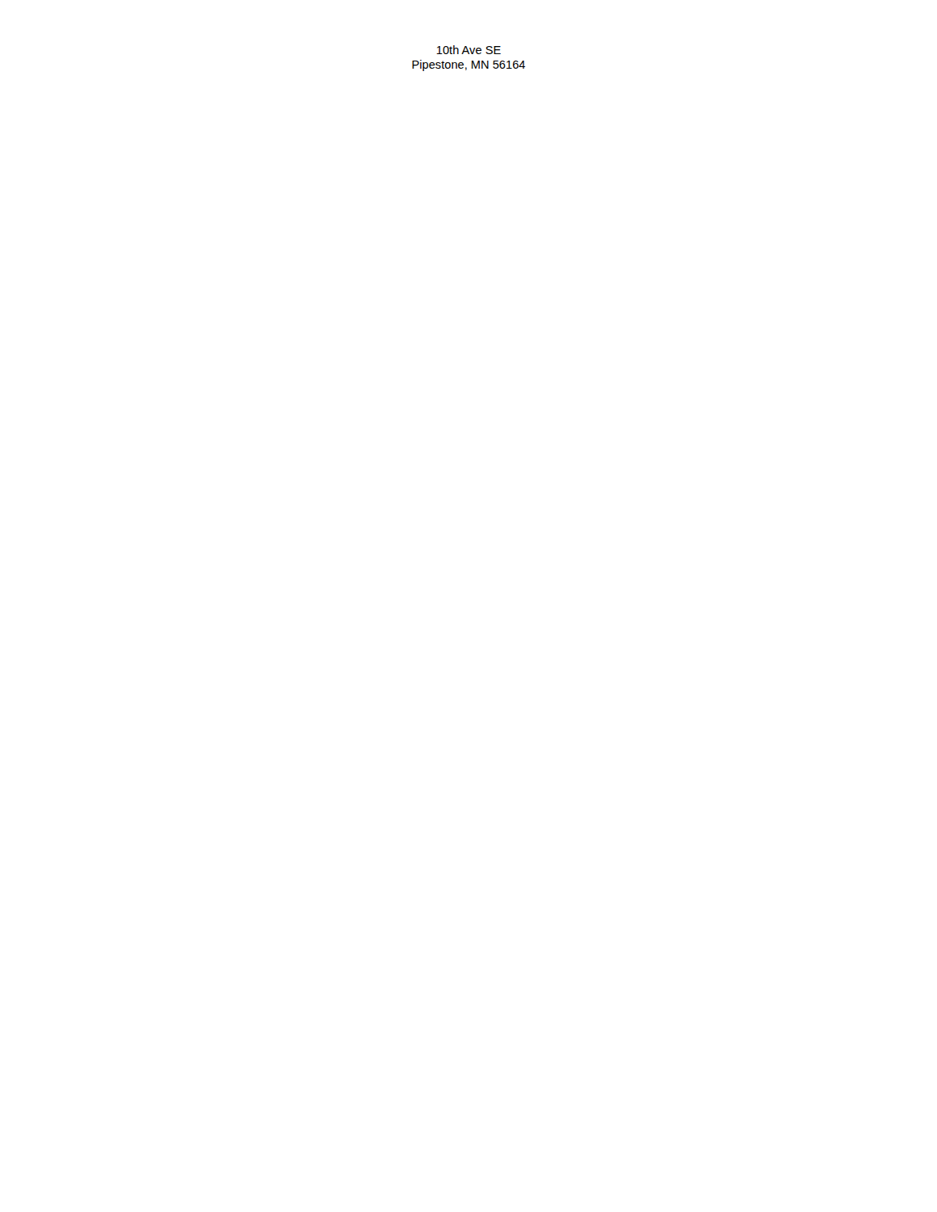10th Ave SE
Pipestone, MN 56164